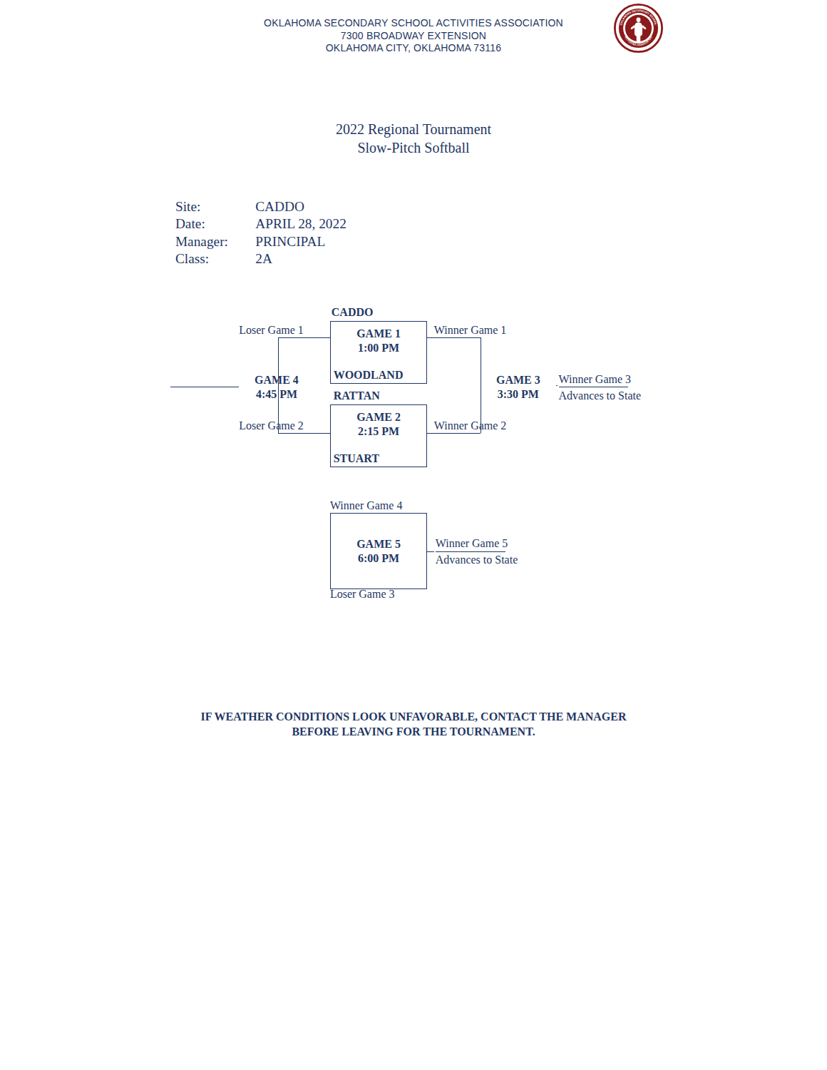OKLAHOMA SECONDARY SCHOOL ACTIVITIES ASSOCIATION
OKLAHOMA SECONDARY SCHOOL ACTIVITIES ASSOCIATION
7300 BROADWAY EXTENSION
OKLAHOMA CITY, OKLAHOMA 73116
2022 Regional Tournament
Slow-Pitch Softball
| Site: | CADDO |
| Date: | APRIL 28, 2022 |
| Manager: | PRINCIPAL |
| Class: | 2A |
CADDO
GAME 1
1:00 PM
WOODLAND
Loser Game 1
Winner Game 1
RATTAN
GAME 2
2:15 PM
STUART
Loser Game 2
Winner Game 2
GAME 3
3:30 PM
Winner Game 3
Advances to State
GAME 4
4:45 PM
Winner Game 4
GAME 5
6:00 PM
Loser Game 3
Winner Game 5
Advances to State
IF WEATHER CONDITIONS LOOK UNFAVORABLE, CONTACT THE MANAGER BEFORE LEAVING FOR THE TOURNAMENT.